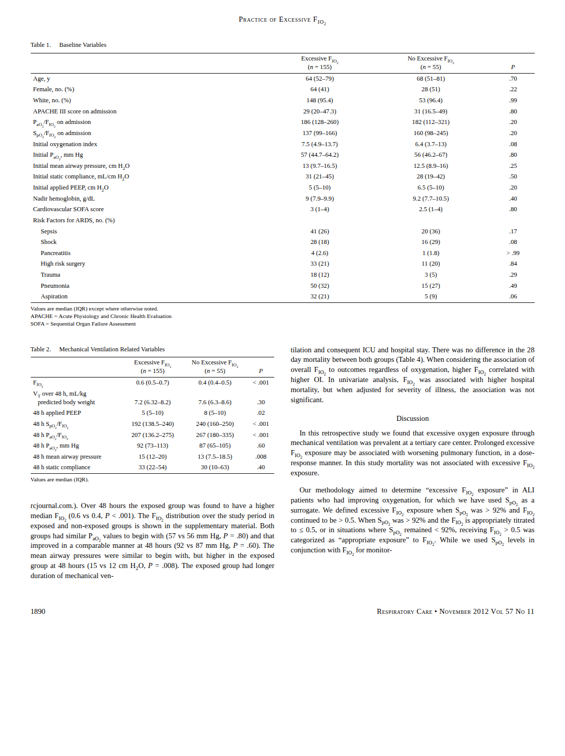Practice of Excessive FIO2
Table 1. Baseline Variables
| | Excessive F IO 2 ( n = 155) | No Excessive F IO 2 ( n = 55) | P |
| --- | --- | --- | --- |
| Age, y | 64 (52–79) | 68 (51–81) | .70 |
| Female, no. (%) | 64 (41) | 28 (51) | .22 |
| White, no. (%) | 148 (95.4) | 53 (96.4) | .99 |
| APACHE III score on admission | 29 (20–47.3) | 31 (16.5–49) | .80 |
| P aO 2 /F IO 2 on admission | 186 (128–260) | 182 (112–321) | .20 |
| S pO 2 /F IO 2 on admission | 137 (99–166) | 160 (98–245) | .20 |
| Initial oxygenation index | 7.5 (4.9–13.7) | 6.4 (3.7–13) | .08 |
| Initial P aO 2 , mm Hg | 57 (44.7–64.2) | 56 (46.2–67) | .80 |
| Initial mean airway pressure, cm H 2 O | 13 (9.7–16.5) | 12.5 (8.9–16) | .25 |
| Initial static compliance, mL/cm H 2 O | 31 (21–45) | 28 (19–42) | .50 |
| Initial applied PEEP, cm H 2 O | 5 (5–10) | 6.5 (5–10) | .20 |
| Nadir hemoglobin, g/dL | 9 (7.9–9.9) | 9.2 (7.7–10.5) | .40 |
| Cardiovascular SOFA score | 3 (1–4) | 2.5 (1–4) | .80 |
| Risk Factors for ARDS, no. (%) | | | |
| Sepsis | 41 (26) | 20 (36) | .17 |
| Shock | 28 (18) | 16 (29) | .08 |
| Pancreatitis | 4 (2.6) | 1 (1.8) | > .99 |
| High risk surgery | 33 (21) | 11 (20) | .84 |
| Trauma | 18 (12) | 3 (5) | .29 |
| Pneumonia | 50 (32) | 15 (27) | .49 |
| Aspiration | 32 (21) | 5 (9) | .06 |
Values are median (IQR) except where otherwise noted.
APACHE = Acute Physiology and Chronic Health Evaluation
SOFA = Sequential Organ Failure Assessment
Table 2. Mechanical Ventilation Related Variables
| | Excessive F IO 2 ( n = 155) | No Excessive F IO 2 ( n = 55) | P |
| --- | --- | --- | --- |
| F IO 2 | 0.6 (0.5–0.7) | 0.4 (0.4–0.5) | < .001 |
| V T over 48 h, mL/kg predicted body weight | 7.2 (6.32–8.2) | 7.6 (6.3–8.6) | .30 |
| 48 h applied PEEP | 5 (5–10) | 8 (5–10) | .02 |
| 48 h S pO 2 /F IO 2 | 192 (138.5–240) | 240 (160–250) | < .001 |
| 48 h P aO 2 /F IO 2 | 207 (136.2–275) | 267 (180–335) | < .001 |
| 48 h P aO 2 , mm Hg | 92 (73–113) | 87 (65–105) | .60 |
| 48 h mean airway pressure | 15 (12–20) | 13 (7.5–18.5) | .008 |
| 48 h static compliance | 33 (22–54) | 30 (10–63) | .40 |
Values are median (IQR).
rcjournal.com.). Over 48 hours the exposed group was found to have a higher median FIO2 (0.6 vs 0.4, P < .001). The FIO2 distribution over the study period in exposed and non-exposed groups is shown in the supplementary material. Both groups had similar PaO2 values to begin with (57 vs 56 mm Hg, P = .80) and that improved in a comparable manner at 48 hours (92 vs 87 mm Hg, P = .60). The mean airway pressures were similar to begin with, but higher in the exposed group at 48 hours (15 vs 12 cm H2O, P = .008). The exposed group had longer duration of mechanical ven-
tilation and consequent ICU and hospital stay. There was no difference in the 28 day mortality between both groups (Table 4). When considering the association of overall FIO2 to outcomes regardless of oxygenation, higher FIO2 correlated with higher OI. In univariate analysis, FIO2 was associated with higher hospital mortality, but when adjusted for severity of illness, the association was not significant.
Discussion
In this retrospective study we found that excessive oxygen exposure through mechanical ventilation was prevalent at a tertiary care center. Prolonged excessive FIO2 exposure may be associated with worsening pulmonary function, in a dose-response manner. In this study mortality was not associated with excessive FIO2 exposure.
Our methodology aimed to determine “excessive FIO2 exposure” in ALI patients who had improving oxygenation, for which we have used SpO2 as a surrogate. We defined excessive FIO2 exposure when SpO2 was > 92% and FIO2 continued to be > 0.5. When SpO2 was > 92% and the FIO2 is appropriately titrated to ≤ 0.5, or in situations where SpO2 remained < 92%, receiving FIO2 > 0.5 was categorized as “appropriate exposure” to FIO2. While we used SpO2 levels in conjunction with FIO2 for monitor-
1890
Respiratory Care • November 2012 Vol 57 No 11